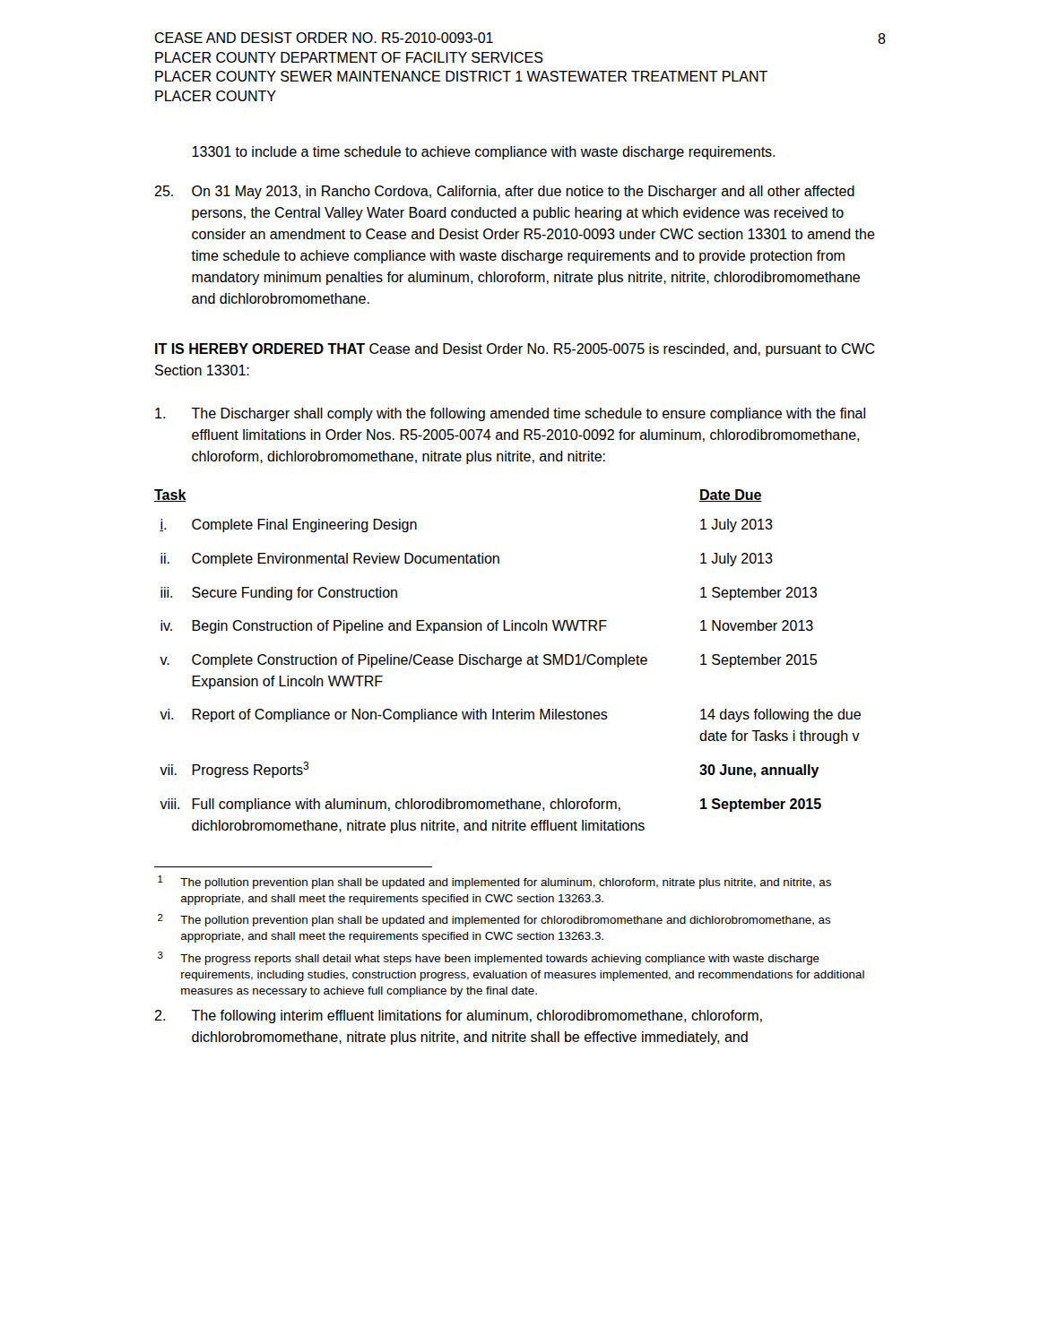8
Cease and Desist Order No. R5-2010-0093-01
Placer County Department of Facility Services
Placer County Sewer Maintenance District 1 Wastewater Treatment Plant
Placer County
13301 to include a time schedule to achieve compliance with waste discharge requirements.
25. On 31 May 2013, in Rancho Cordova, California, after due notice to the Discharger and all other affected persons, the Central Valley Water Board conducted a public hearing at which evidence was received to consider an amendment to Cease and Desist Order R5-2010-0093 under CWC section 13301 to amend the time schedule to achieve compliance with waste discharge requirements and to provide protection from mandatory minimum penalties for aluminum, chloroform, nitrate plus nitrite, nitrite, chlorodibromomethane and dichlorobromomethane.
IT IS HEREBY ORDERED THAT Cease and Desist Order No. R5-2005-0075 is rescinded, and, pursuant to CWC Section 13301:
1. The Discharger shall comply with the following amended time schedule to ensure compliance with the final effluent limitations in Order Nos. R5-2005-0074 and R5-2010-0092 for aluminum, chlorodibromomethane, chloroform, dichlorobromomethane, nitrate plus nitrite, and nitrite:
Task
Date Due
i. Complete Final Engineering Design 1 July 2013
ii. Complete Environmental Review Documentation 1 July 2013
iii. Secure Funding for Construction 1 September 2013
iv. Begin Construction of Pipeline and Expansion of Lincoln WWTRF 1 November 2013
v. Complete Construction of Pipeline/Cease Discharge at SMD1/Complete Expansion of Lincoln WWTRF 1 September 2015
vi. Report of Compliance or Non-Compliance with Interim Milestones 14 days following the due date for Tasks i through v
vii. Progress Reports3 30 June, annually
viii. Full compliance with aluminum, chlorodibromomethane, chloroform, dichlorobromomethane, nitrate plus nitrite, and nitrite effluent limitations 1 September 2015
1 The pollution prevention plan shall be updated and implemented for aluminum, chloroform, nitrate plus nitrite, and nitrite, as appropriate, and shall meet the requirements specified in CWC section 13263.3.
2 The pollution prevention plan shall be updated and implemented for chlorodibromomethane and dichlorobromomethane, as appropriate, and shall meet the requirements specified in CWC section 13263.3.
3 The progress reports shall detail what steps have been implemented towards achieving compliance with waste discharge requirements, including studies, construction progress, evaluation of measures implemented, and recommendations for additional measures as necessary to achieve full compliance by the final date.
2. The following interim effluent limitations for aluminum, chlorodibromomethane, chloroform, dichlorobromomethane, nitrate plus nitrite, and nitrite shall be effective immediately, and